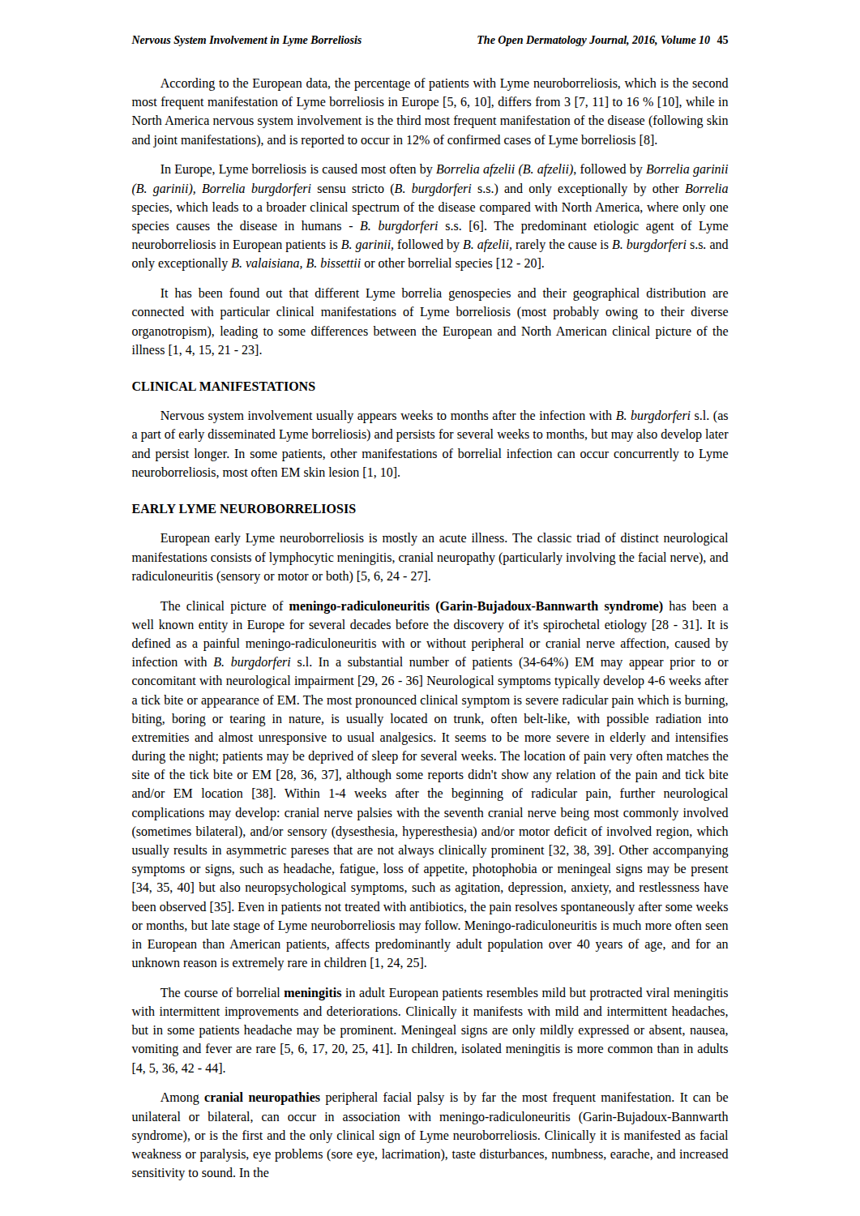Nervous System Involvement in Lyme Borreliosis The Open Dermatology Journal, 2016, Volume 1045
According to the European data, the percentage of patients with Lyme neuroborreliosis, which is the second most frequent manifestation of Lyme borreliosis in Europe [5, 6, 10], differs from 3 [7, 11] to 16 % [10], while in North America nervous system involvement is the third most frequent manifestation of the disease (following skin and joint manifestations), and is reported to occur in 12% of confirmed cases of Lyme borreliosis [8].
In Europe, Lyme borreliosis is caused most often by Borrelia afzelii (B. afzelii), followed by Borrelia garinii (B. garinii), Borrelia burgdorferi sensu stricto (B. burgdorferi s.s.) and only exceptionally by other Borrelia species, which leads to a broader clinical spectrum of the disease compared with North America, where only one species causes the disease in humans - B. burgdorferi s.s. [6]. The predominant etiologic agent of Lyme neuroborreliosis in European patients is B. garinii, followed by B. afzelii, rarely the cause is B. burgdorferi s.s. and only exceptionally B. valaisiana, B. bissettii or other borrelial species [12 - 20].
It has been found out that different Lyme borrelia genospecies and their geographical distribution are connected with particular clinical manifestations of Lyme borreliosis (most probably owing to their diverse organotropism), leading to some differences between the European and North American clinical picture of the illness [1, 4, 15, 21 - 23].
Clinical Manifestations
Nervous system involvement usually appears weeks to months after the infection with B. burgdorferi s.l. (as a part of early disseminated Lyme borreliosis) and persists for several weeks to months, but may also develop later and persist longer. In some patients, other manifestations of borrelial infection can occur concurrently to Lyme neuroborreliosis, most often EM skin lesion [1, 10].
Early Lyme Neuroborreliosis
European early Lyme neuroborreliosis is mostly an acute illness. The classic triad of distinct neurological manifestations consists of lymphocytic meningitis, cranial neuropathy (particularly involving the facial nerve), and radiculoneuritis (sensory or motor or both) [5, 6, 24 - 27].
The clinical picture of meningo-radiculoneuritis (Garin-Bujadoux-Bannwarth syndrome) has been a well known entity in Europe for several decades before the discovery of it's spirochetal etiology [28 - 31]. It is defined as a painful meningo-radiculoneuritis with or without peripheral or cranial nerve affection, caused by infection with B. burgdorferi s.l. In a substantial number of patients (34-64%) EM may appear prior to or concomitant with neurological impairment [29, 26 - 36] Neurological symptoms typically develop 4-6 weeks after a tick bite or appearance of EM. The most pronounced clinical symptom is severe radicular pain which is burning, biting, boring or tearing in nature, is usually located on trunk, often belt-like, with possible radiation into extremities and almost unresponsive to usual analgesics. It seems to be more severe in elderly and intensifies during the night; patients may be deprived of sleep for several weeks. The location of pain very often matches the site of the tick bite or EM [28, 36, 37], although some reports didn't show any relation of the pain and tick bite and/or EM location [38]. Within 1-4 weeks after the beginning of radicular pain, further neurological complications may develop: cranial nerve palsies with the seventh cranial nerve being most commonly involved (sometimes bilateral), and/or sensory (dysesthesia, hyperesthesia) and/or motor deficit of involved region, which usually results in asymmetric pareses that are not always clinically prominent [32, 38, 39]. Other accompanying symptoms or signs, such as headache, fatigue, loss of appetite, photophobia or meningeal signs may be present [34, 35, 40] but also neuropsychological symptoms, such as agitation, depression, anxiety, and restlessness have been observed [35]. Even in patients not treated with antibiotics, the pain resolves spontaneously after some weeks or months, but late stage of Lyme neuroborreliosis may follow. Meningo-radiculoneuritis is much more often seen in European than American patients, affects predominantly adult population over 40 years of age, and for an unknown reason is extremely rare in children [1, 24, 25].
The course of borrelial meningitis in adult European patients resembles mild but protracted viral meningitis with intermittent improvements and deteriorations. Clinically it manifests with mild and intermittent headaches, but in some patients headache may be prominent. Meningeal signs are only mildly expressed or absent, nausea, vomiting and fever are rare [5, 6, 17, 20, 25, 41]. In children, isolated meningitis is more common than in adults [4, 5, 36, 42 - 44].
Among cranial neuropathies peripheral facial palsy is by far the most frequent manifestation. It can be unilateral or bilateral, can occur in association with meningo-radiculoneuritis (Garin-Bujadoux-Bannwarth syndrome), or is the first and the only clinical sign of Lyme neuroborreliosis. Clinically it is manifested as facial weakness or paralysis, eye problems (sore eye, lacrimation), taste disturbances, numbness, earache, and increased sensitivity to sound. In the